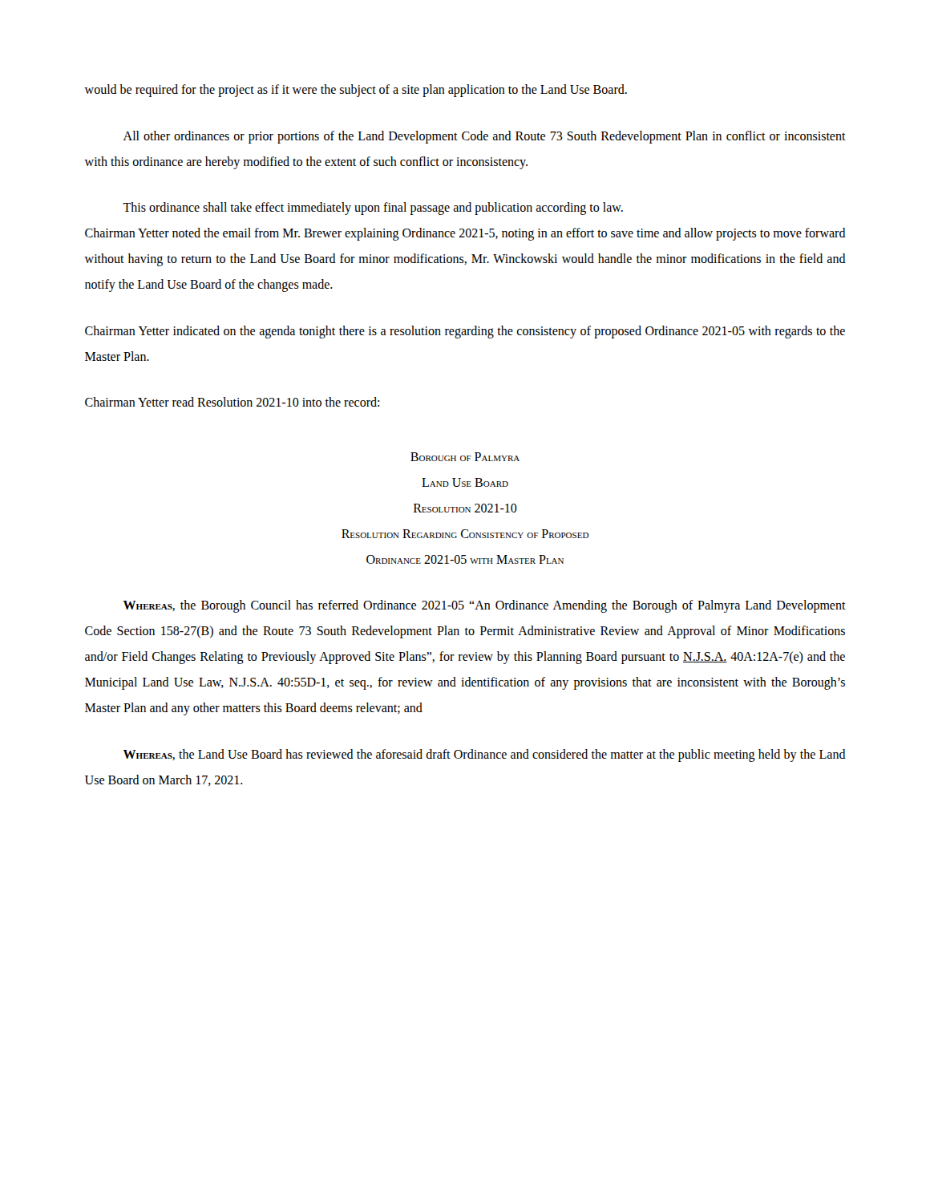would be required for the project as if it were the subject of a site plan application to the Land Use Board.
All other ordinances or prior portions of the Land Development Code and Route 73 South Redevelopment Plan in conflict or inconsistent with this ordinance are hereby modified to the extent of such conflict or inconsistency.
This ordinance shall take effect immediately upon final passage and publication according to law.
Chairman Yetter noted the email from Mr. Brewer explaining Ordinance 2021-5, noting in an effort to save time and allow projects to move forward without having to return to the Land Use Board for minor modifications, Mr. Winckowski would handle the minor modifications in the field and notify the Land Use Board of the changes made.
Chairman Yetter indicated on the agenda tonight there is a resolution regarding the consistency of proposed Ordinance 2021-05 with regards to the Master Plan.
Chairman Yetter read Resolution 2021-10 into the record:
Borough of Palmyra
Land Use Board
Resolution 2021-10
Resolution Regarding Consistency of Proposed
Ordinance 2021-05 with Master Plan
Whereas, the Borough Council has referred Ordinance 2021-05 “An Ordinance Amending the Borough of Palmyra Land Development Code Section 158-27(B) and the Route 73 South Redevelopment Plan to Permit Administrative Review and Approval of Minor Modifications and/or Field Changes Relating to Previously Approved Site Plans”, for review by this Planning Board pursuant to N.J.S.A. 40A:12A-7(e) and the Municipal Land Use Law, N.J.S.A. 40:55D-1, et seq., for review and identification of any provisions that are inconsistent with the Borough’s Master Plan and any other matters this Board deems relevant; and
Whereas, the Land Use Board has reviewed the aforesaid draft Ordinance and considered the matter at the public meeting held by the Land Use Board on March 17, 2021.